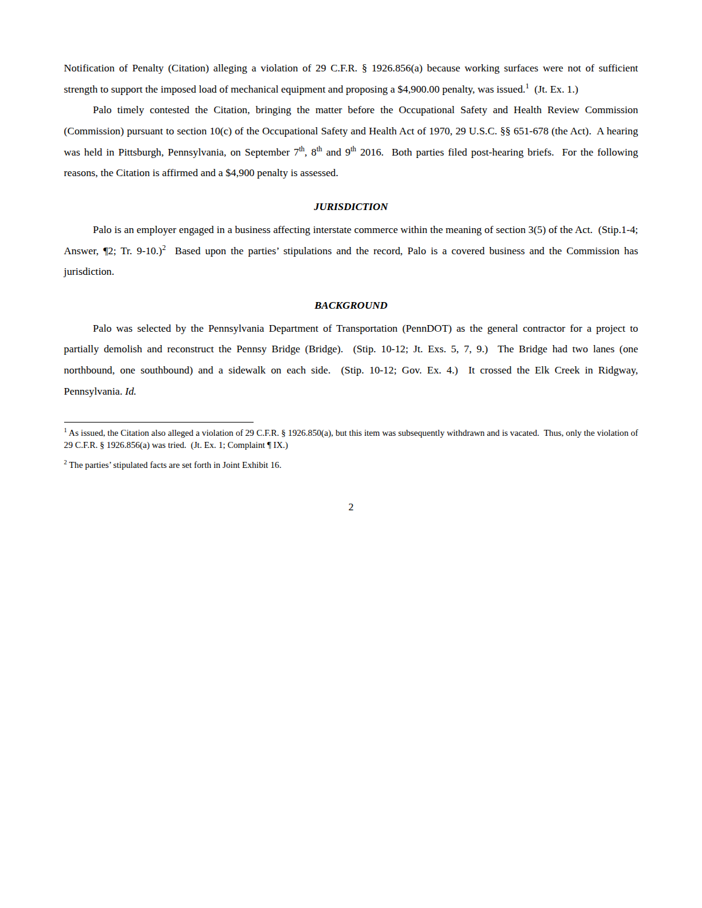Notification of Penalty (Citation) alleging a violation of 29 C.F.R. § 1926.856(a) because working surfaces were not of sufficient strength to support the imposed load of mechanical equipment and proposing a $4,900.00 penalty, was issued.1 (Jt. Ex. 1.)
Palo timely contested the Citation, bringing the matter before the Occupational Safety and Health Review Commission (Commission) pursuant to section 10(c) of the Occupational Safety and Health Act of 1970, 29 U.S.C. §§ 651-678 (the Act). A hearing was held in Pittsburgh, Pennsylvania, on September 7th, 8th and 9th 2016. Both parties filed post-hearing briefs. For the following reasons, the Citation is affirmed and a $4,900 penalty is assessed.
JURISDICTION
Palo is an employer engaged in a business affecting interstate commerce within the meaning of section 3(5) of the Act. (Stip.1-4; Answer, ¶2; Tr. 9-10.)2 Based upon the parties’ stipulations and the record, Palo is a covered business and the Commission has jurisdiction.
BACKGROUND
Palo was selected by the Pennsylvania Department of Transportation (PennDOT) as the general contractor for a project to partially demolish and reconstruct the Pennsy Bridge (Bridge). (Stip. 10-12; Jt. Exs. 5, 7, 9.) The Bridge had two lanes (one northbound, one southbound) and a sidewalk on each side. (Stip. 10-12; Gov. Ex. 4.) It crossed the Elk Creek in Ridgway, Pennsylvania. Id.
1 As issued, the Citation also alleged a violation of 29 C.F.R. § 1926.850(a), but this item was subsequently withdrawn and is vacated. Thus, only the violation of 29 C.F.R. § 1926.856(a) was tried. (Jt. Ex. 1; Complaint ¶ IX.)
2 The parties’ stipulated facts are set forth in Joint Exhibit 16.
2